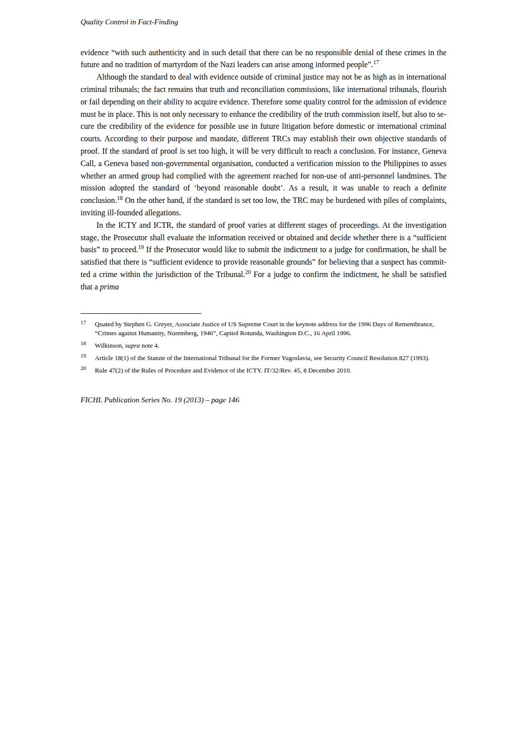Quality Control in Fact-Finding
evidence “with such authenticity and in such detail that there can be no responsible denial of these crimes in the future and no tradition of martyrdom of the Nazi leaders can arise among informed people”.17
Although the standard to deal with evidence outside of criminal justice may not be as high as in international criminal tribunals; the fact remains that truth and reconciliation commissions, like international tribunals, flourish or fail depending on their ability to acquire evidence. Therefore some quality control for the admission of evidence must be in place. This is not only necessary to enhance the credibility of the truth commission itself, but also to secure the credibility of the evidence for possible use in future litigation before domestic or international criminal courts. According to their purpose and mandate, different TRCs may establish their own objective standards of proof. If the standard of proof is set too high, it will be very difficult to reach a conclusion. For instance, Geneva Call, a Geneva based non-governmental organisation, conducted a verification mission to the Philippines to asses whether an armed group had complied with the agreement reached for non-use of anti-personnel landmines. The mission adopted the standard of ‘beyond reasonable doubt’. As a result, it was unable to reach a definite conclusion.18 On the other hand, if the standard is set too low, the TRC may be burdened with piles of complaints, inviting ill-founded allegations.
In the ICTY and ICTR, the standard of proof varies at different stages of proceedings. At the investigation stage, the Prosecutor shall evaluate the information received or obtained and decide whether there is a “sufficient basis” to proceed.19 If the Prosecutor would like to submit the indictment to a judge for confirmation, he shall be satisfied that there is “sufficient evidence to provide reasonable grounds” for believing that a suspect has committed a crime within the jurisdiction of the Tribunal.20 For a judge to confirm the indictment, he shall be satisfied that a prima
17 Quated by Stephen G. Greyer, Associate Justice of US Supreme Court in the keynote address for the 1996 Days of Remembrance, “Crimes against Humanity, Nuremberg, 1946”, Capitol Rotunda, Washington D.C., 16 April 1996.
18 Wilkinson, supra note 4.
19 Article 18(1) of the Statute of the International Tribunal for the Former Yugoslavia, see Security Council Resolution 827 (1993).
20 Rule 47(2) of the Rules of Procedure and Evidence of the ICTY. IT/32/Rev. 45, 8 December 2010.
FICHL Publication Series No. 19 (2013) – page 146